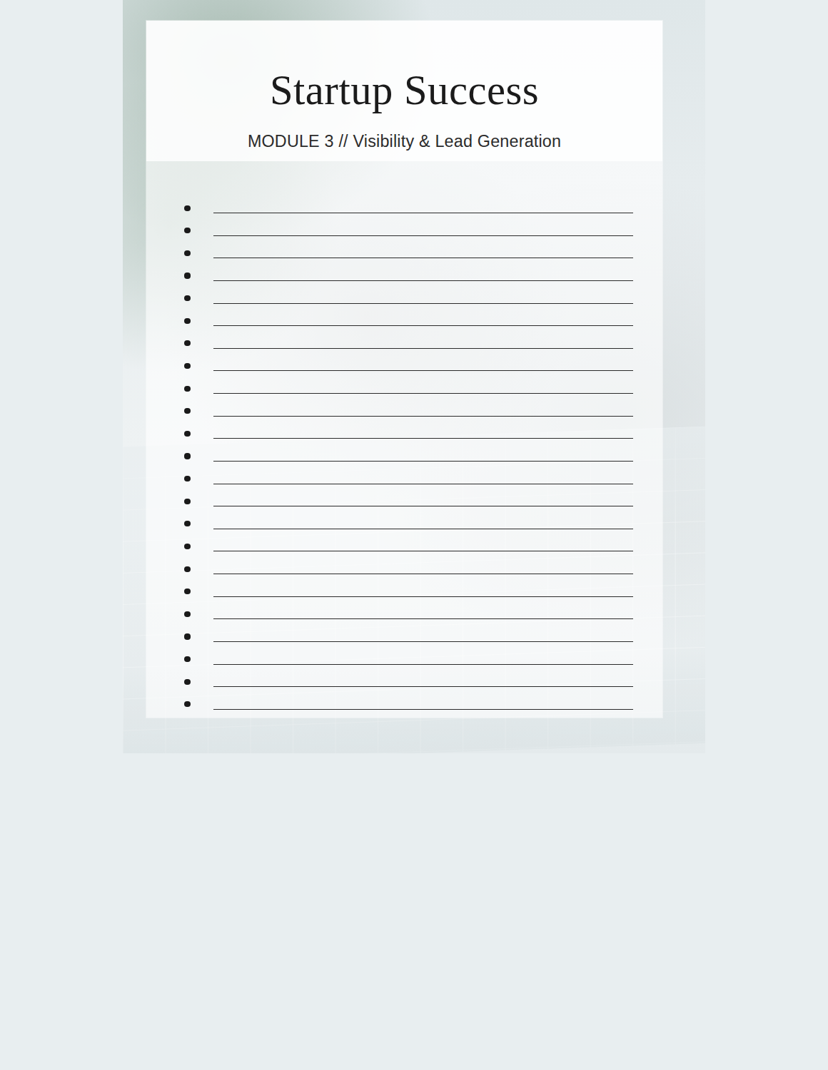Startup Success
MODULE 3 // Visibility & Lead Generation